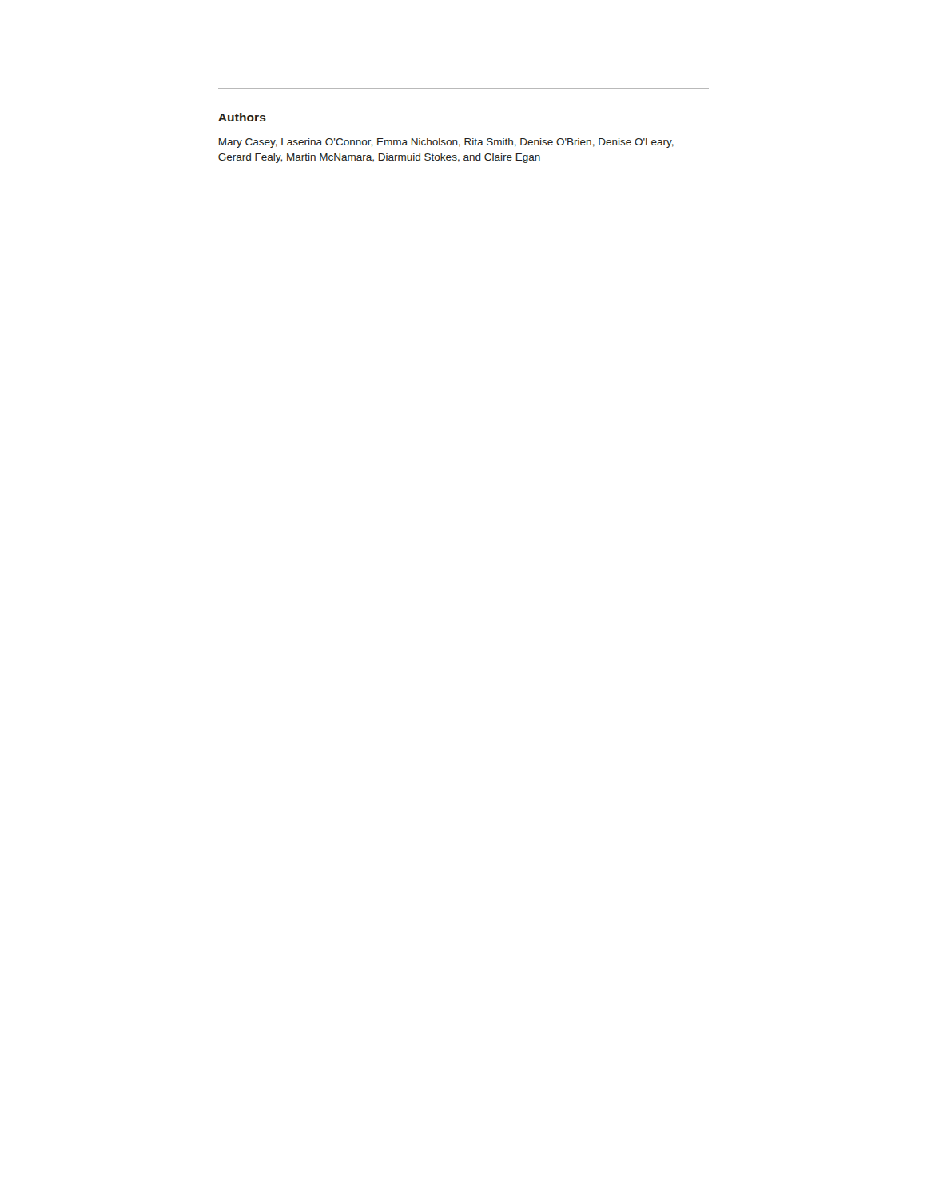Authors
Mary Casey, Laserina O'Connor, Emma Nicholson, Rita Smith, Denise O'Brien, Denise O'Leary, Gerard Fealy, Martin McNamara, Diarmuid Stokes, and Claire Egan